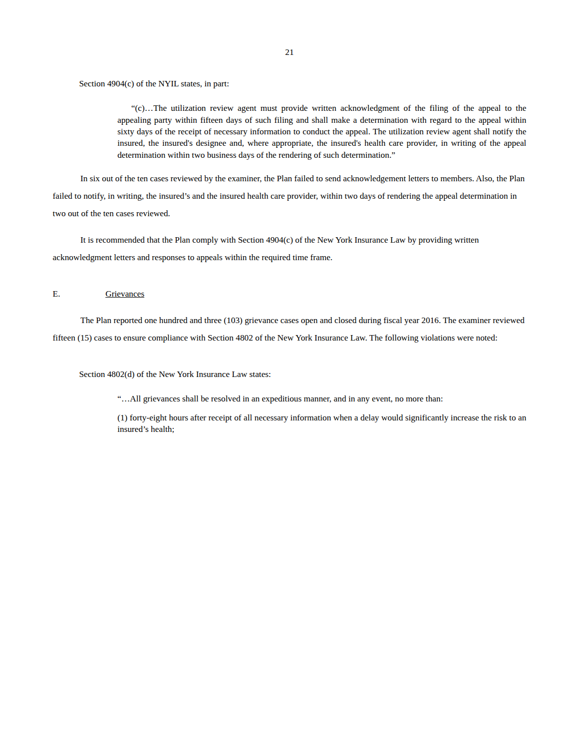21
Section 4904(c) of the NYIL states, in part:
“(c)…The utilization review agent must provide written acknowledgment of the filing of the appeal to the appealing party within fifteen days of such filing and shall make a determination with regard to the appeal within sixty days of the receipt of necessary information to conduct the appeal. The utilization review agent shall notify the insured, the insured's designee and, where appropriate, the insured's health care provider, in writing of the appeal determination within two business days of the rendering of such determination.”
In six out of the ten cases reviewed by the examiner, the Plan failed to send acknowledgement letters to members. Also, the Plan failed to notify, in writing, the insured’s and the insured health care provider, within two days of rendering the appeal determination in two out of the ten cases reviewed.
It is recommended that the Plan comply with Section 4904(c) of the New York Insurance Law by providing written acknowledgment letters and responses to appeals within the required time frame.
E. Grievances
The Plan reported one hundred and three (103) grievance cases open and closed during fiscal year 2016. The examiner reviewed fifteen (15) cases to ensure compliance with Section 4802 of the New York Insurance Law. The following violations were noted:
Section 4802(d) of the New York Insurance Law states:
“…All grievances shall be resolved in an expeditious manner, and in any event, no more than:
(1) forty-eight hours after receipt of all necessary information when a delay would significantly increase the risk to an insured’s health;